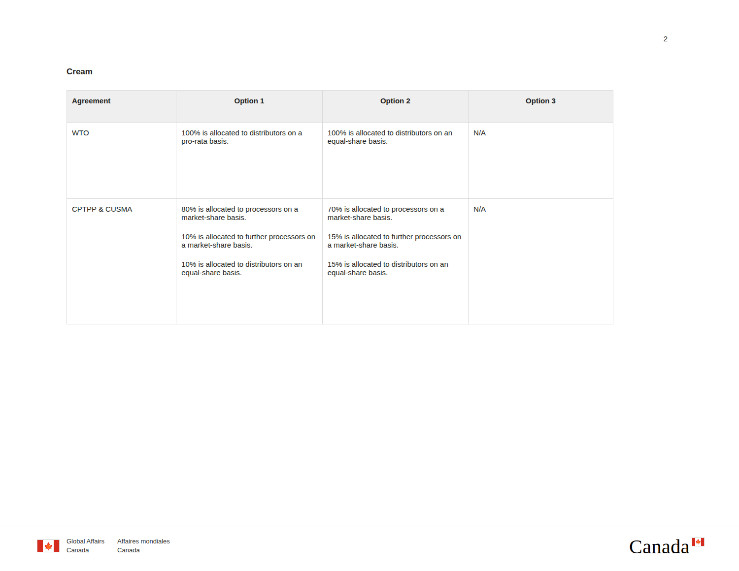2
Cream
| Agreement | Option 1 | Option 2 | Option 3 |
| --- | --- | --- | --- |
| WTO | 100% is allocated to distributors on a pro-rata basis. | 100% is allocated to distributors on an equal-share basis. | N/A |
| CPTPP & CUSMA | 80% is allocated to processors on a market-share basis. 10% is allocated to further processors on a market-share basis. 10% is allocated to distributors on an equal-share basis. | 70% is allocated to processors on a market-share basis. 15% is allocated to further processors on a market-share basis. 15% is allocated to distributors on an equal-share basis. | N/A |
🍁
Global Affairs
Canada
Affaires mondiales
Canada
Canada🍁